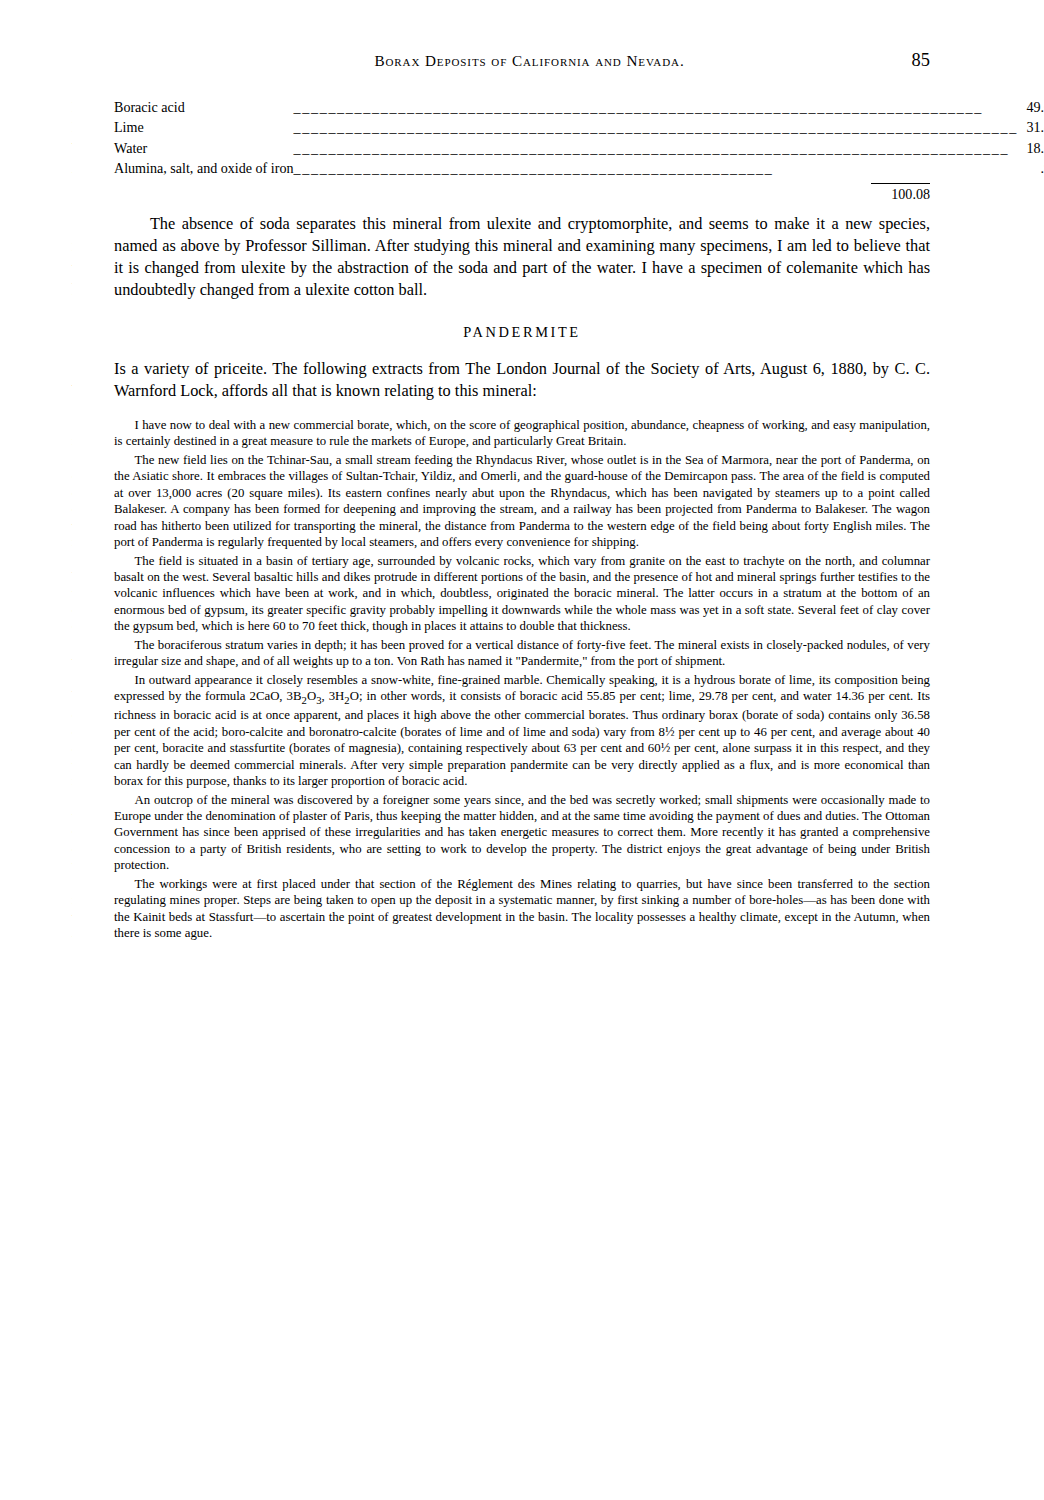Borax Deposits of California and Nevada. 85
| Boracic acid | _______________________________________________________________________________ | 49.00 |
| Lime | ___________________________________________________________________________________ | 31.83 |
| Water | __________________________________________________________________________________ | 18.29 |
| Alumina, salt, and oxide of iron | _______________________________________________________ | .96 |
100.08
The absence of soda separates this mineral from ulexite and cryptomorphite, and seems to make it a new species, named as above by Professor Silliman. After studying this mineral and examining many specimens, I am led to believe that it is changed from ulexite by the abstraction of the soda and part of the water. I have a specimen of colemanite which has undoubtedly changed from a ulexite cotton ball.
PANDERMITE
Is a variety of priceite. The following extracts from The London Journal of the Society of Arts, August 6, 1880, by C. C. Warnford Lock, affords all that is known relating to this mineral:
I have now to deal with a new commercial borate, which, on the score of geographical position, abundance, cheapness of working, and easy manipulation, is certainly destined in a great measure to rule the markets of Europe, and particularly Great Britain.
The new field lies on the Tchinar-Sau, a small stream feeding the Rhyndacus River, whose outlet is in the Sea of Marmora, near the port of Panderma, on the Asiatic shore. It embraces the villages of Sultan-Tchair, Yildiz, and Omerli, and the guard-house of the Demircapon pass. The area of the field is computed at over 13,000 acres (20 square miles). Its eastern confines nearly abut upon the Rhyndacus, which has been navigated by steamers up to a point called Balakeser. A company has been formed for deepening and improving the stream, and a railway has been projected from Panderma to Balakeser. The wagon road has hitherto been utilized for transporting the mineral, the distance from Panderma to the western edge of the field being about forty English miles. The port of Panderma is regularly frequented by local steamers, and offers every convenience for shipping.
The field is situated in a basin of tertiary age, surrounded by volcanic rocks, which vary from granite on the east to trachyte on the north, and columnar basalt on the west. Several basaltic hills and dikes protrude in different portions of the basin, and the presence of hot and mineral springs further testifies to the volcanic influences which have been at work, and in which, doubtless, originated the boracic mineral. The latter occurs in a stratum at the bottom of an enormous bed of gypsum, its greater specific gravity probably impelling it downwards while the whole mass was yet in a soft state. Several feet of clay cover the gypsum bed, which is here 60 to 70 feet thick, though in places it attains to double that thickness.
The boraciferous stratum varies in depth; it has been proved for a vertical distance of forty-five feet. The mineral exists in closely-packed nodules, of very irregular size and shape, and of all weights up to a ton. Von Rath has named it "Pandermite," from the port of shipment.
In outward appearance it closely resembles a snow-white, fine-grained marble. Chemically speaking, it is a hydrous borate of lime, its composition being expressed by the formula 2CaO, 3B2O3, 3H2O; in other words, it consists of boracic acid 55.85 per cent; lime, 29.78 per cent, and water 14.36 per cent. Its richness in boracic acid is at once apparent, and places it high above the other commercial borates. Thus ordinary borax (borate of soda) contains only 36.58 per cent of the acid; boro-calcite and boronatro-calcite (borates of lime and of lime and soda) vary from 8½ per cent up to 46 per cent, and average about 40 per cent, boracite and stassfurtite (borates of magnesia), containing respectively about 63 per cent and 60½ per cent, alone surpass it in this respect, and they can hardly be deemed commercial minerals. After very simple preparation pandermite can be very directly applied as a flux, and is more economical than borax for this purpose, thanks to its larger proportion of boracic acid.
An outcrop of the mineral was discovered by a foreigner some years since, and the bed was secretly worked; small shipments were occasionally made to Europe under the denomination of plaster of Paris, thus keeping the matter hidden, and at the same time avoiding the payment of dues and duties. The Ottoman Government has since been apprised of these irregularities and has taken energetic measures to correct them. More recently it has granted a comprehensive concession to a party of British residents, who are setting to work to develop the property. The district enjoys the great advantage of being under British protection.
The workings were at first placed under that section of the Réglement des Mines relating to quarries, but have since been transferred to the section regulating mines proper. Steps are being taken to open up the deposit in a systematic manner, by first sinking a number of bore-holes—as has been done with the Kainit beds at Stassfurt—to ascertain the point of greatest development in the basin. The locality possesses a healthy climate, except in the Autumn, when there is some ague.